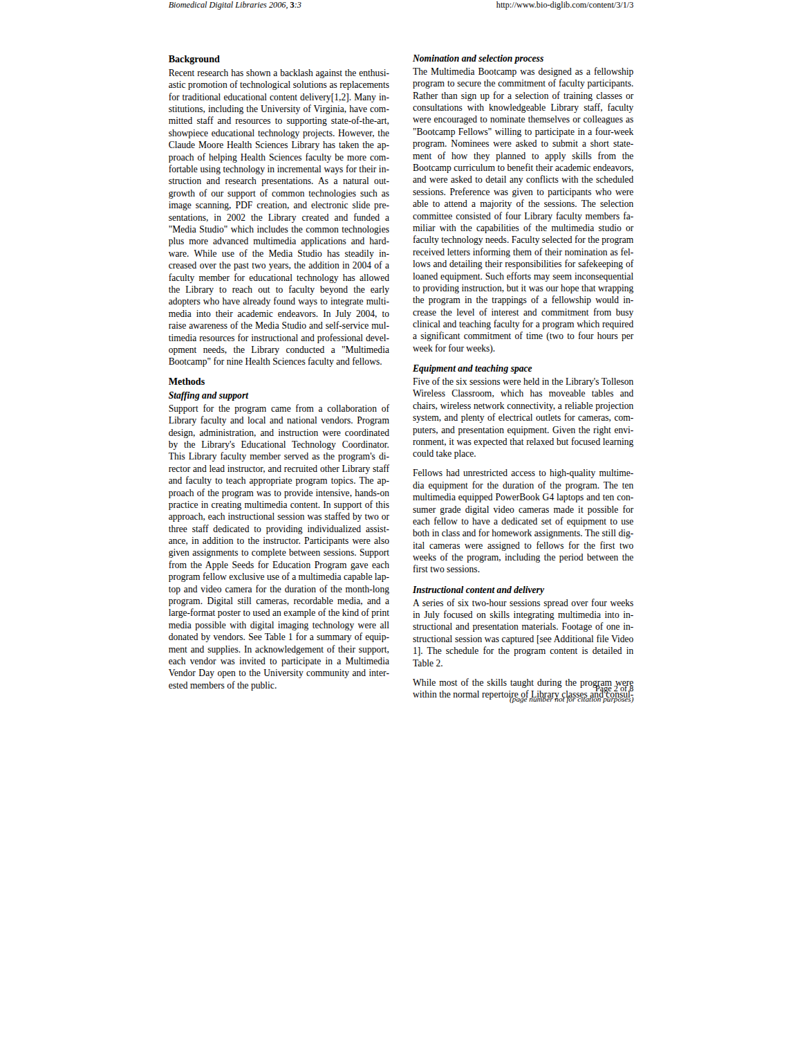Biomedical Digital Libraries 2006, 3:3
http://www.bio-diglib.com/content/3/1/3
Background
Recent research has shown a backlash against the enthusiastic promotion of technological solutions as replacements for traditional educational content delivery[1,2]. Many institutions, including the University of Virginia, have committed staff and resources to supporting state-of-the-art, showpiece educational technology projects. However, the Claude Moore Health Sciences Library has taken the approach of helping Health Sciences faculty be more comfortable using technology in incremental ways for their instruction and research presentations. As a natural outgrowth of our support of common technologies such as image scanning, PDF creation, and electronic slide presentations, in 2002 the Library created and funded a "Media Studio" which includes the common technologies plus more advanced multimedia applications and hardware. While use of the Media Studio has steadily increased over the past two years, the addition in 2004 of a faculty member for educational technology has allowed the Library to reach out to faculty beyond the early adopters who have already found ways to integrate multimedia into their academic endeavors. In July 2004, to raise awareness of the Media Studio and self-service multimedia resources for instructional and professional development needs, the Library conducted a "Multimedia Bootcamp" for nine Health Sciences faculty and fellows.
Methods
Staffing and support
Support for the program came from a collaboration of Library faculty and local and national vendors. Program design, administration, and instruction were coordinated by the Library's Educational Technology Coordinator. This Library faculty member served as the program's director and lead instructor, and recruited other Library staff and faculty to teach appropriate program topics. The approach of the program was to provide intensive, hands-on practice in creating multimedia content. In support of this approach, each instructional session was staffed by two or three staff dedicated to providing individualized assistance, in addition to the instructor. Participants were also given assignments to complete between sessions. Support from the Apple Seeds for Education Program gave each program fellow exclusive use of a multimedia capable laptop and video camera for the duration of the month-long program. Digital still cameras, recordable media, and a large-format poster to used an example of the kind of print media possible with digital imaging technology were all donated by vendors. See Table 1 for a summary of equipment and supplies. In acknowledgement of their support, each vendor was invited to participate in a Multimedia Vendor Day open to the University community and interested members of the public.
Nomination and selection process
The Multimedia Bootcamp was designed as a fellowship program to secure the commitment of faculty participants. Rather than sign up for a selection of training classes or consultations with knowledgeable Library staff, faculty were encouraged to nominate themselves or colleagues as "Bootcamp Fellows" willing to participate in a four-week program. Nominees were asked to submit a short statement of how they planned to apply skills from the Bootcamp curriculum to benefit their academic endeavors, and were asked to detail any conflicts with the scheduled sessions. Preference was given to participants who were able to attend a majority of the sessions. The selection committee consisted of four Library faculty members familiar with the capabilities of the multimedia studio or faculty technology needs. Faculty selected for the program received letters informing them of their nomination as fellows and detailing their responsibilities for safekeeping of loaned equipment. Such efforts may seem inconsequential to providing instruction, but it was our hope that wrapping the program in the trappings of a fellowship would increase the level of interest and commitment from busy clinical and teaching faculty for a program which required a significant commitment of time (two to four hours per week for four weeks).
Equipment and teaching space
Five of the six sessions were held in the Library's Tolleson Wireless Classroom, which has moveable tables and chairs, wireless network connectivity, a reliable projection system, and plenty of electrical outlets for cameras, computers, and presentation equipment. Given the right environment, it was expected that relaxed but focused learning could take place.
Fellows had unrestricted access to high-quality multimedia equipment for the duration of the program. The ten multimedia equipped PowerBook G4 laptops and ten consumer grade digital video cameras made it possible for each fellow to have a dedicated set of equipment to use both in class and for homework assignments. The still digital cameras were assigned to fellows for the first two weeks of the program, including the period between the first two sessions.
Instructional content and delivery
A series of six two-hour sessions spread over four weeks in July focused on skills integrating multimedia into instructional and presentation materials. Footage of one instructional session was captured [see Additional file Video 1]. The schedule for the program content is detailed in Table 2.
While most of the skills taught during the program were within the normal repertoire of Library classes and consul-
Page 2 of 8
(page number not for citation purposes)